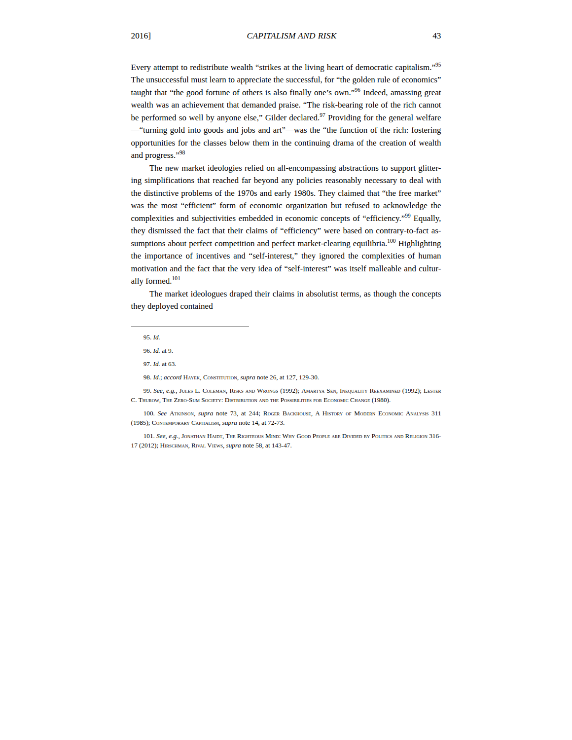2016] CAPITALISM AND RISK 43
Every attempt to redistribute wealth “strikes at the living heart of democratic capitalism.”95 The unsuccessful must learn to appreciate the successful, for “the golden rule of economics” taught that “the good fortune of others is also finally one’s own.”96 Indeed, amassing great wealth was an achievement that demanded praise. “The risk-bearing role of the rich cannot be performed so well by anyone else,” Gilder declared.97 Providing for the general welfare—“turning gold into goods and jobs and art”—was the “the function of the rich: fostering opportunities for the classes below them in the continuing drama of the creation of wealth and progress.”98
The new market ideologies relied on all-encompassing abstractions to support glittering simplifications that reached far beyond any policies reasonably necessary to deal with the distinctive problems of the 1970s and early 1980s. They claimed that “the free market” was the most “efficient” form of economic organization but refused to acknowledge the complexities and subjectivities embedded in economic concepts of “efficiency.”99 Equally, they dismissed the fact that their claims of “efficiency” were based on contrary-to-fact assumptions about perfect competition and perfect market-clearing equilibria.100 Highlighting the importance of incentives and “self-interest,” they ignored the complexities of human motivation and the fact that the very idea of “self-interest” was itself malleable and culturally formed.101
The market ideologues draped their claims in absolutist terms, as though the concepts they deployed contained
95. Id.
96. Id. at 9.
97. Id. at 63.
98. Id.; accord Hayek, Constitution, supra note 26, at 127, 129-30.
99. See, e.g., Jules L. Coleman, Risks and Wrongs (1992); Amartya Sen, Inequality Reexamined (1992); Lester C. Thurow, The Zero-Sum Society: Distribution and the Possibilities for Economic Change (1980).
100. See Atkinson, supra note 73, at 244; Roger Backhouse, A History of Modern Economic Analysis 311 (1985); Contemporary Capitalism, supra note 14, at 72-73.
101. See, e.g., Jonathan Haidt, The Righteous Mind: Why Good People are Divided by Politics and Religion 316-17 (2012); Hirschman, Rival Views, supra note 58, at 143-47.